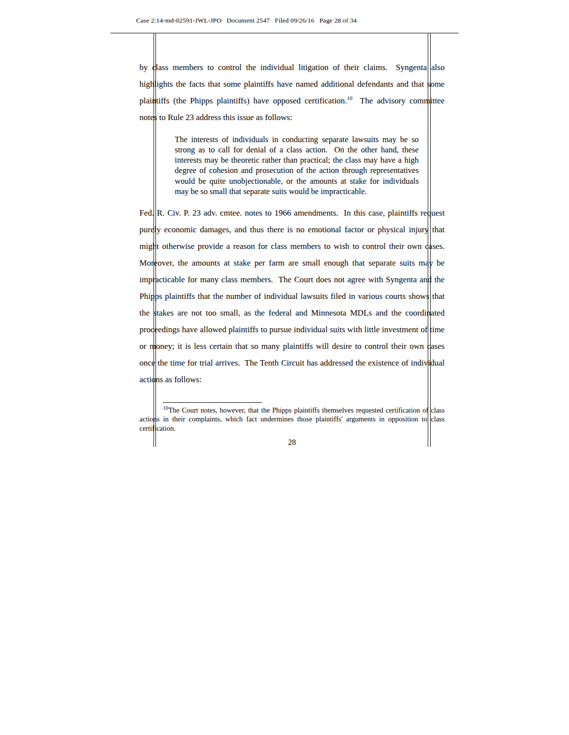Case 2:14-md-02591-JWL-JPO Document 2547 Filed 09/26/16 Page 28 of 34
by class members to control the individual litigation of their claims. Syngenta also highlights the facts that some plaintiffs have named additional defendants and that some plaintiffs (the Phipps plaintiffs) have opposed certification.10 The advisory committee notes to Rule 23 address this issue as follows:
The interests of individuals in conducting separate lawsuits may be so strong as to call for denial of a class action. On the other hand, these interests may be theoretic rather than practical; the class may have a high degree of cohesion and prosecution of the action through representatives would be quite unobjectionable, or the amounts at stake for individuals may be so small that separate suits would be impracticable.
Fed. R. Civ. P. 23 adv. cmtee. notes to 1966 amendments. In this case, plaintiffs request purely economic damages, and thus there is no emotional factor or physical injury that might otherwise provide a reason for class members to wish to control their own cases. Moreover, the amounts at stake per farm are small enough that separate suits may be impracticable for many class members. The Court does not agree with Syngenta and the Phipps plaintiffs that the number of individual lawsuits filed in various courts shows that the stakes are not too small, as the federal and Minnesota MDLs and the coordinated proceedings have allowed plaintiffs to pursue individual suits with little investment of time or money; it is less certain that so many plaintiffs will desire to control their own cases once the time for trial arrives. The Tenth Circuit has addressed the existence of individual actions as follows:
10The Court notes, however, that the Phipps plaintiffs themselves requested certification of class actions in their complaints, which fact undermines those plaintiffs' arguments in opposition to class certification.
28